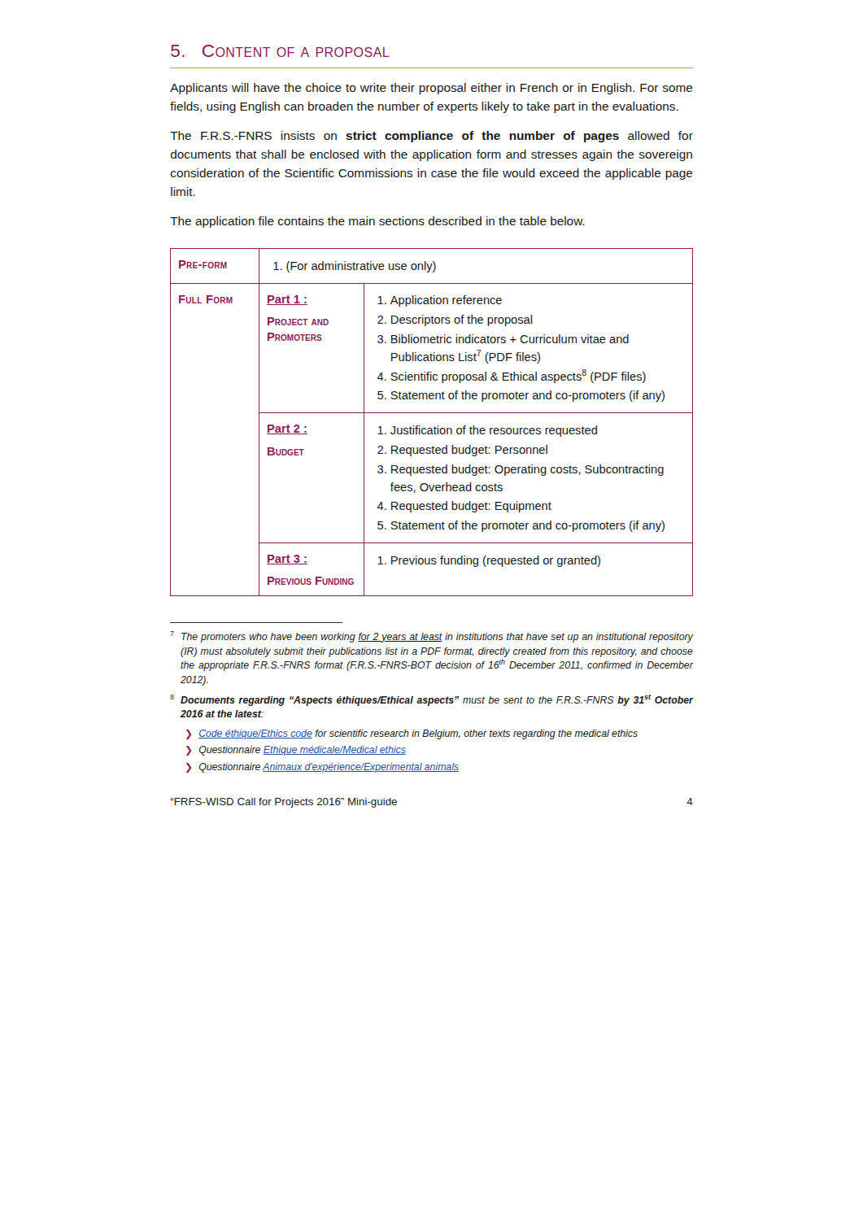5. Content of a proposal
Applicants will have the choice to write their proposal either in French or in English. For some fields, using English can broaden the number of experts likely to take part in the evaluations.
The F.R.S.-FNRS insists on strict compliance of the number of pages allowed for documents that shall be enclosed with the application form and stresses again the sovereign consideration of the Scientific Commissions in case the file would exceed the applicable page limit.
The application file contains the main sections described in the table below.
| Pre-form | (For administrative use only) |
| Full Form | Part 1 : Project and Promoters | Application reference Descriptors of the proposal Bibliometric indicators + Curriculum vitae and Publications List 7 (PDF files) Scientific proposal & Ethical aspects 8 (PDF files) Statement of the promoter and co-promoters (if any) |
| Part 2 : Budget | Justification of the resources requested Requested budget: Personnel Requested budget: Operating costs, Subcontracting fees, Overhead costs Requested budget: Equipment Statement of the promoter and co-promoters (if any) |
| Part 3 : Previous Funding | Previous funding (requested or granted) |
7
The promoters who have been working for 2 years at least in institutions that have set up an institutional repository (IR) must absolutely submit their publications list in a PDF format, directly created from this repository, and choose the appropriate F.R.S.-FNRS format (F.R.S.-FNRS-BOT decision of 16th December 2011, confirmed in December 2012).
8
Documents regarding “Aspects éthiques/Ethical aspects” must be sent to the F.R.S.-FNRS by 31st October 2016 at the latest:
Code éthique/Ethics code for scientific research in Belgium, other texts regarding the medical ethics
Questionnaire Ethique médicale/Medical ethics
Questionnaire Animaux d'expérience/Experimental animals
“FRFS-WISD Call for Projects 2016” Mini-guide
4